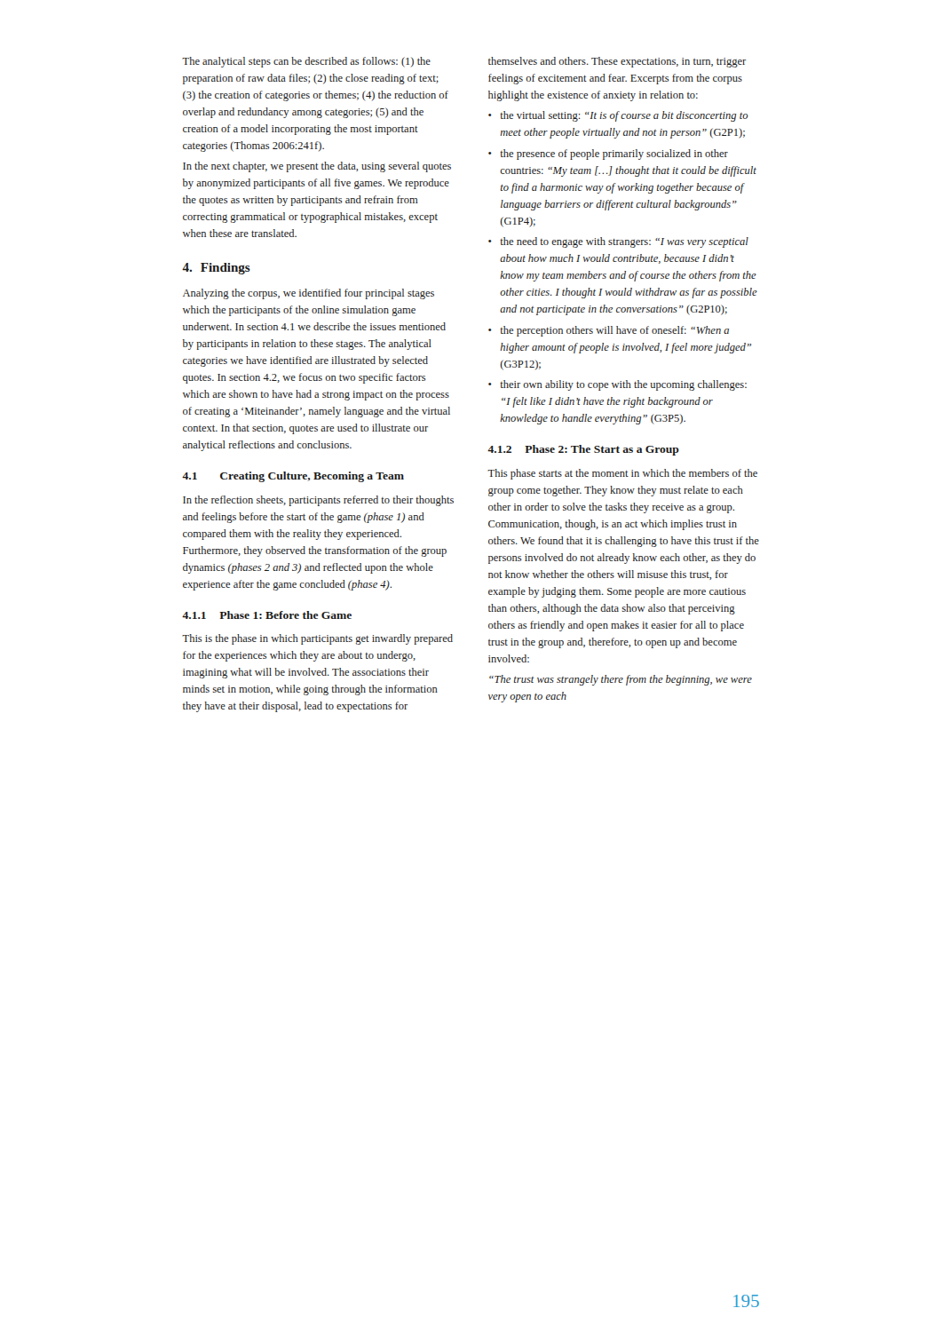The analytical steps can be described as follows: (1) the preparation of raw data files; (2) the close reading of text; (3) the creation of categories or themes; (4) the reduction of overlap and redundancy among categories; (5) and the creation of a model incorporating the most important categories (Thomas 2006:241f).
In the next chapter, we present the data, using several quotes by anonymized participants of all five games. We reproduce the quotes as written by participants and refrain from correcting grammatical or typographical mistakes, except when these are translated.
4. Findings
Analyzing the corpus, we identified four principal stages which the participants of the online simulation game underwent. In section 4.1 we describe the issues mentioned by participants in relation to these stages. The analytical categories we have identified are illustrated by selected quotes. In section 4.2, we focus on two specific factors which are shown to have had a strong impact on the process of creating a ‘Miteinander’, namely language and the virtual context. In that section, quotes are used to illustrate our analytical reflections and conclusions.
4.1 Creating Culture, Becoming a Team
In the reflection sheets, participants referred to their thoughts and feelings before the start of the game (phase 1) and compared them with the reality they experienced. Furthermore, they observed the transformation of the group dynamics (phases 2 and 3) and reflected upon the whole experience after the game concluded (phase 4).
4.1.1 Phase 1: Before the Game
This is the phase in which participants get inwardly prepared for the experiences which they are about to undergo, imagining what will be involved. The associations their minds set in motion, while going through the information they have at their disposal, lead to expectations for themselves and others. These expectations, in turn, trigger feelings of excitement and fear. Excerpts from the corpus highlight the existence of anxiety in relation to:
the virtual setting: “It is of course a bit disconcerting to meet other people virtually and not in person” (G2P1);
the presence of people primarily socialized in other countries: “My team […] thought that it could be difficult to find a harmonic way of working together because of language barriers or different cultural backgrounds” (G1P4);
the need to engage with strangers: “I was very sceptical about how much I would contribute, because I didn’t know my team members and of course the others from the other cities. I thought I would withdraw as far as possible and not participate in the conversations” (G2P10);
the perception others will have of oneself: “When a higher amount of people is involved, I feel more judged” (G3P12);
their own ability to cope with the upcoming challenges: “I felt like I didn’t have the right background or knowledge to handle everything” (G3P5).
4.1.2 Phase 2: The Start as a Group
This phase starts at the moment in which the members of the group come together. They know they must relate to each other in order to solve the tasks they receive as a group. Communication, though, is an act which implies trust in others. We found that it is challenging to have this trust if the persons involved do not already know each other, as they do not know whether the others will misuse this trust, for example by judging them. Some people are more cautious than others, although the data show also that perceiving others as friendly and open makes it easier for all to place trust in the group and, therefore, to open up and become involved:
“The trust was strangely there from the beginning, we were very open to each
195